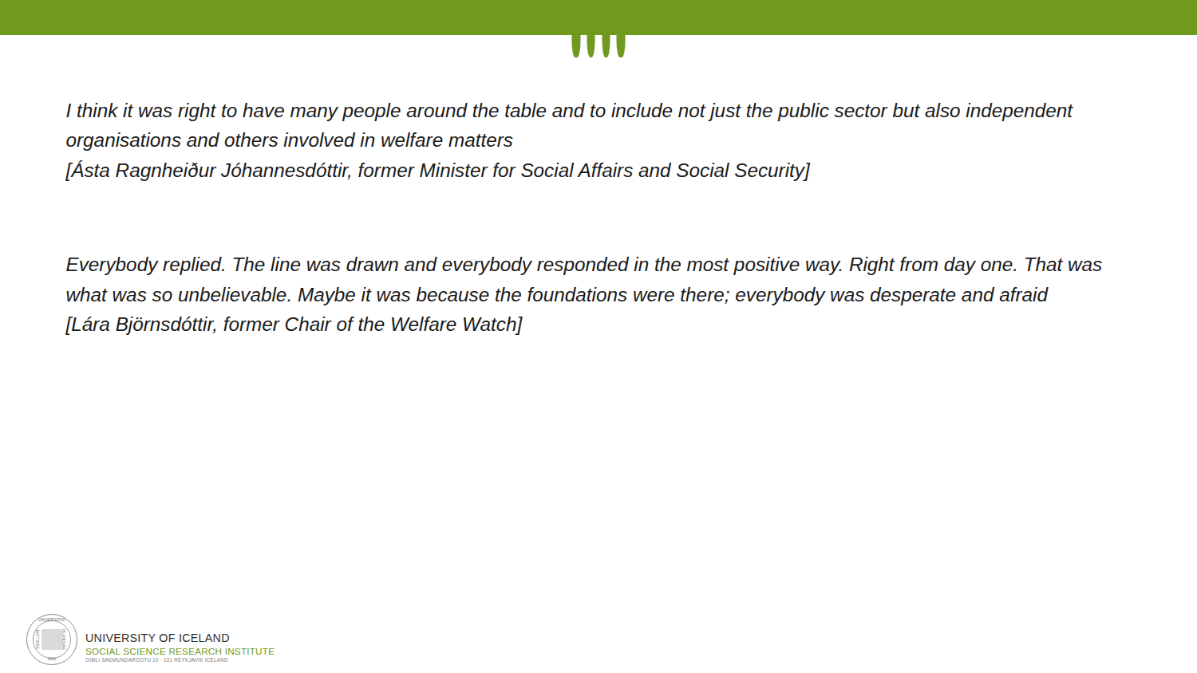I think it was right to have many people around the table and to include not just the public sector but also independent organisations and others involved in welfare matters
[Ásta Ragnheiður Jóhannesdóttir, former Minister for Social Affairs and Social Security]
Everybody replied. The line was drawn and everybody responded in the most positive way. Right from day one. That was what was so unbelievable. Maybe it was because the foundations were there; everybody was desperate and afraid
[Lára Björnsdóttir, former Chair of the Welfare Watch]
UNIVERSITAS 1911 SIGILLUM ISLANDIAE
UNIVERSITY OF ICELAND
SOCIAL SCIENCE RESEARCH INSTITUTE
GIMLI SAEMUNDARGOTU 10 · 101 REYKJAVIK ICELAND